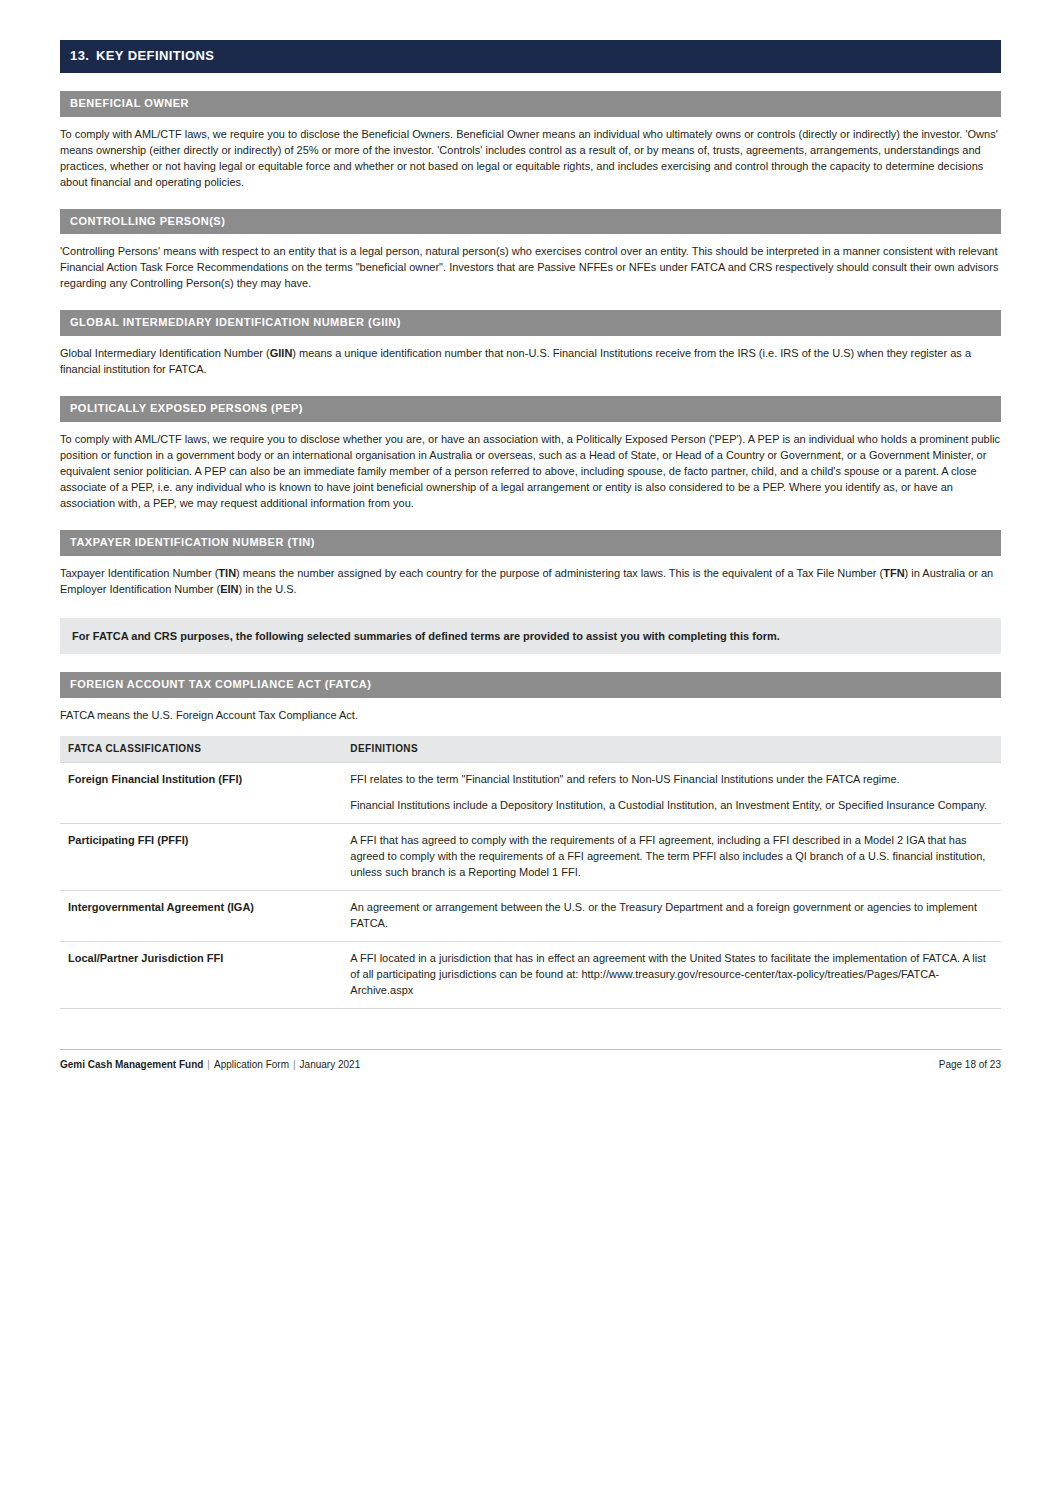13. KEY DEFINITIONS
BENEFICIAL OWNER
To comply with AML/CTF laws, we require you to disclose the Beneficial Owners. Beneficial Owner means an individual who ultimately owns or controls (directly or indirectly) the investor. 'Owns' means ownership (either directly or indirectly) of 25% or more of the investor. 'Controls' includes control as a result of, or by means of, trusts, agreements, arrangements, understandings and practices, whether or not having legal or equitable force and whether or not based on legal or equitable rights, and includes exercising and control through the capacity to determine decisions about financial and operating policies.
CONTROLLING PERSON(S)
'Controlling Persons' means with respect to an entity that is a legal person, natural person(s) who exercises control over an entity. This should be interpreted in a manner consistent with relevant Financial Action Task Force Recommendations on the terms "beneficial owner". Investors that are Passive NFFEs or NFEs under FATCA and CRS respectively should consult their own advisors regarding any Controlling Person(s) they may have.
GLOBAL INTERMEDIARY IDENTIFICATION NUMBER (GIIN)
Global Intermediary Identification Number (GIIN) means a unique identification number that non-U.S. Financial Institutions receive from the IRS (i.e. IRS of the U.S) when they register as a financial institution for FATCA.
POLITICALLY EXPOSED PERSONS (PEP)
To comply with AML/CTF laws, we require you to disclose whether you are, or have an association with, a Politically Exposed Person ('PEP'). A PEP is an individual who holds a prominent public position or function in a government body or an international organisation in Australia or overseas, such as a Head of State, or Head of a Country or Government, or a Government Minister, or equivalent senior politician. A PEP can also be an immediate family member of a person referred to above, including spouse, de facto partner, child, and a child's spouse or a parent. A close associate of a PEP, i.e. any individual who is known to have joint beneficial ownership of a legal arrangement or entity is also considered to be a PEP. Where you identify as, or have an association with, a PEP, we may request additional information from you.
TAXPAYER IDENTIFICATION NUMBER (TIN)
Taxpayer Identification Number (TIN) means the number assigned by each country for the purpose of administering tax laws. This is the equivalent of a Tax File Number (TFN) in Australia or an Employer Identification Number (EIN) in the U.S.
For FATCA and CRS purposes, the following selected summaries of defined terms are provided to assist you with completing this form.
FOREIGN ACCOUNT TAX COMPLIANCE ACT (FATCA)
FATCA means the U.S. Foreign Account Tax Compliance Act.
| FATCA CLASSIFICATIONS | DEFINITIONS |
| --- | --- |
| Foreign Financial Institution (FFI) | FFI relates to the term "Financial Institution" and refers to Non-US Financial Institutions under the FATCA regime. Financial Institutions include a Depository Institution, a Custodial Institution, an Investment Entity, or Specified Insurance Company. |
| Participating FFI (PFFI) | A FFI that has agreed to comply with the requirements of a FFI agreement, including a FFI described in a Model 2 IGA that has agreed to comply with the requirements of a FFI agreement. The term PFFI also includes a QI branch of a U.S. financial institution, unless such branch is a Reporting Model 1 FFI. |
| Intergovernmental Agreement (IGA) | An agreement or arrangement between the U.S. or the Treasury Department and a foreign government or agencies to implement FATCA. |
| Local/Partner Jurisdiction FFI | A FFI located in a jurisdiction that has in effect an agreement with the United States to facilitate the implementation of FATCA. A list of all participating jurisdictions can be found at: http://www.treasury.gov/resource-center/tax-policy/treaties/Pages/FATCA-Archive.aspx |
Gemi Cash Management Fund|Application Form|January 2021
Page 18 of 23